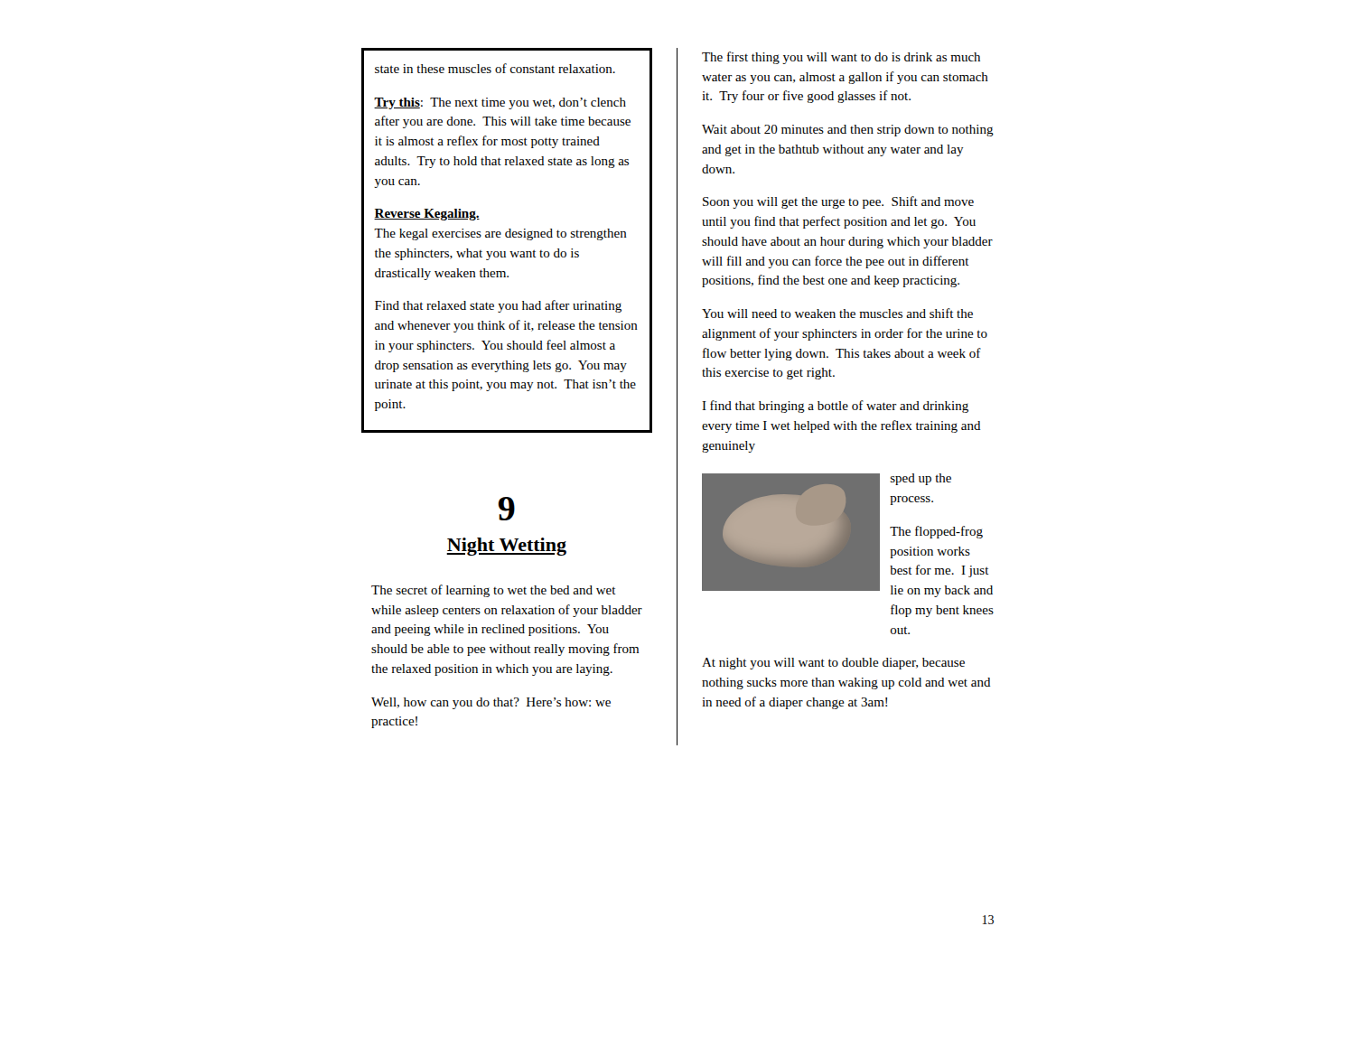state in these muscles of constant relaxation.
Try this: The next time you wet, don’t clench after you are done. This will take time because it is almost a reflex for most potty trained adults. Try to hold that relaxed state as long as you can.
Reverse Kegaling.
The kegal exercises are designed to strengthen the sphincters, what you want to do is drastically weaken them.
Find that relaxed state you had after urinating and whenever you think of it, release the tension in your sphincters. You should feel almost a drop sensation as everything lets go. You may urinate at this point, you may not. That isn’t the point.
9
Night Wetting
The secret of learning to wet the bed and wet while asleep centers on relaxation of your bladder and peeing while in reclined positions. You should be able to pee without really moving from the relaxed position in which you are laying.
Well, how can you do that? Here’s how: we practice!
The first thing you will want to do is drink as much water as you can, almost a gallon if you can stomach it. Try four or five good glasses if not.
Wait about 20 minutes and then strip down to nothing and get in the bathtub without any water and lay down.
Soon you will get the urge to pee. Shift and move until you find that perfect position and let go. You should have about an hour during which your bladder will fill and you can force the pee out in different positions, find the best one and keep practicing.
You will need to weaken the muscles and shift the alignment of your sphincters in order for the urine to flow better lying down. This takes about a week of this exercise to get right.
I find that bringing a bottle of water and drinking every time I wet helped with the reflex training and genuinely
sped up the process.
The flopped-frog position works best for me. I just lie on my back and flop my bent knees out.
At night you will want to double diaper, because nothing sucks more than waking up cold and wet and in need of a diaper change at 3am!
13